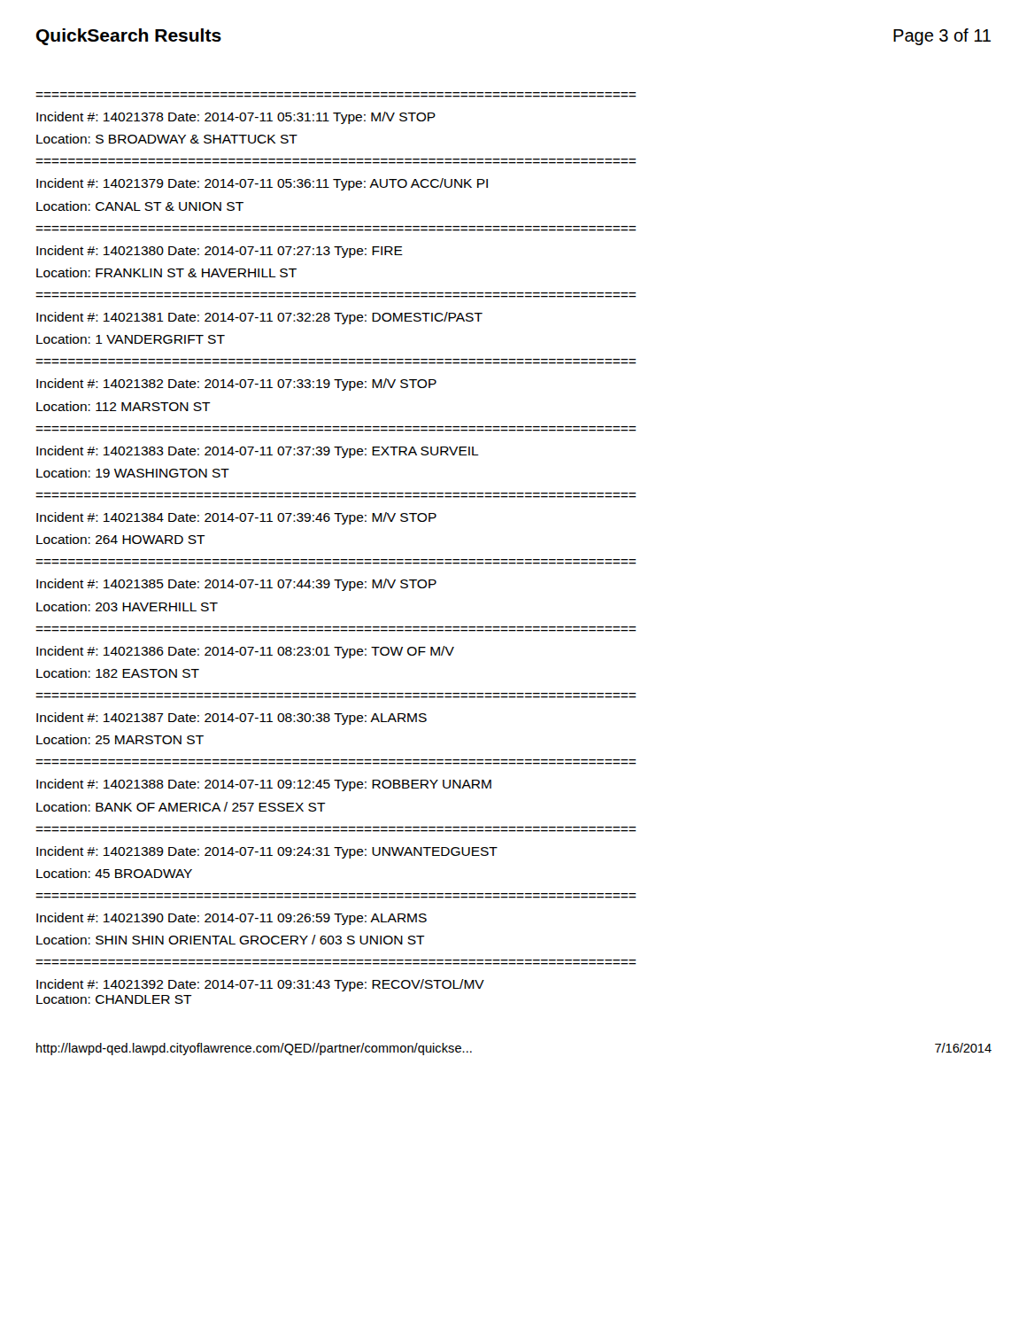QuickSearch Results
Page 3 of 11
===========================================================================
Incident #: 14021378 Date: 2014-07-11 05:31:11 Type: M/V STOP
Location: S BROADWAY & SHATTUCK ST
===========================================================================
Incident #: 14021379 Date: 2014-07-11 05:36:11 Type: AUTO ACC/UNK PI
Location: CANAL ST & UNION ST
===========================================================================
Incident #: 14021380 Date: 2014-07-11 07:27:13 Type: FIRE
Location: FRANKLIN ST & HAVERHILL ST
===========================================================================
Incident #: 14021381 Date: 2014-07-11 07:32:28 Type: DOMESTIC/PAST
Location: 1 VANDERGRIFT ST
===========================================================================
Incident #: 14021382 Date: 2014-07-11 07:33:19 Type: M/V STOP
Location: 112 MARSTON ST
===========================================================================
Incident #: 14021383 Date: 2014-07-11 07:37:39 Type: EXTRA SURVEIL
Location: 19 WASHINGTON ST
===========================================================================
Incident #: 14021384 Date: 2014-07-11 07:39:46 Type: M/V STOP
Location: 264 HOWARD ST
===========================================================================
Incident #: 14021385 Date: 2014-07-11 07:44:39 Type: M/V STOP
Location: 203 HAVERHILL ST
===========================================================================
Incident #: 14021386 Date: 2014-07-11 08:23:01 Type: TOW OF M/V
Location: 182 EASTON ST
===========================================================================
Incident #: 14021387 Date: 2014-07-11 08:30:38 Type: ALARMS
Location: 25 MARSTON ST
===========================================================================
Incident #: 14021388 Date: 2014-07-11 09:12:45 Type: ROBBERY UNARM
Location: BANK OF AMERICA / 257 ESSEX ST
===========================================================================
Incident #: 14021389 Date: 2014-07-11 09:24:31 Type: UNWANTEDGUEST
Location: 45 BROADWAY
===========================================================================
Incident #: 14021390 Date: 2014-07-11 09:26:59 Type: ALARMS
Location: SHIN SHIN ORIENTAL GROCERY / 603 S UNION ST
===========================================================================
Incident #: 14021392 Date: 2014-07-11 09:31:43 Type: RECOV/STOL/MV
Location: CHANDLER ST
http://lawpd-qed.lawpd.cityoflawrence.com/QED//partner/common/quickse...
7/16/2014